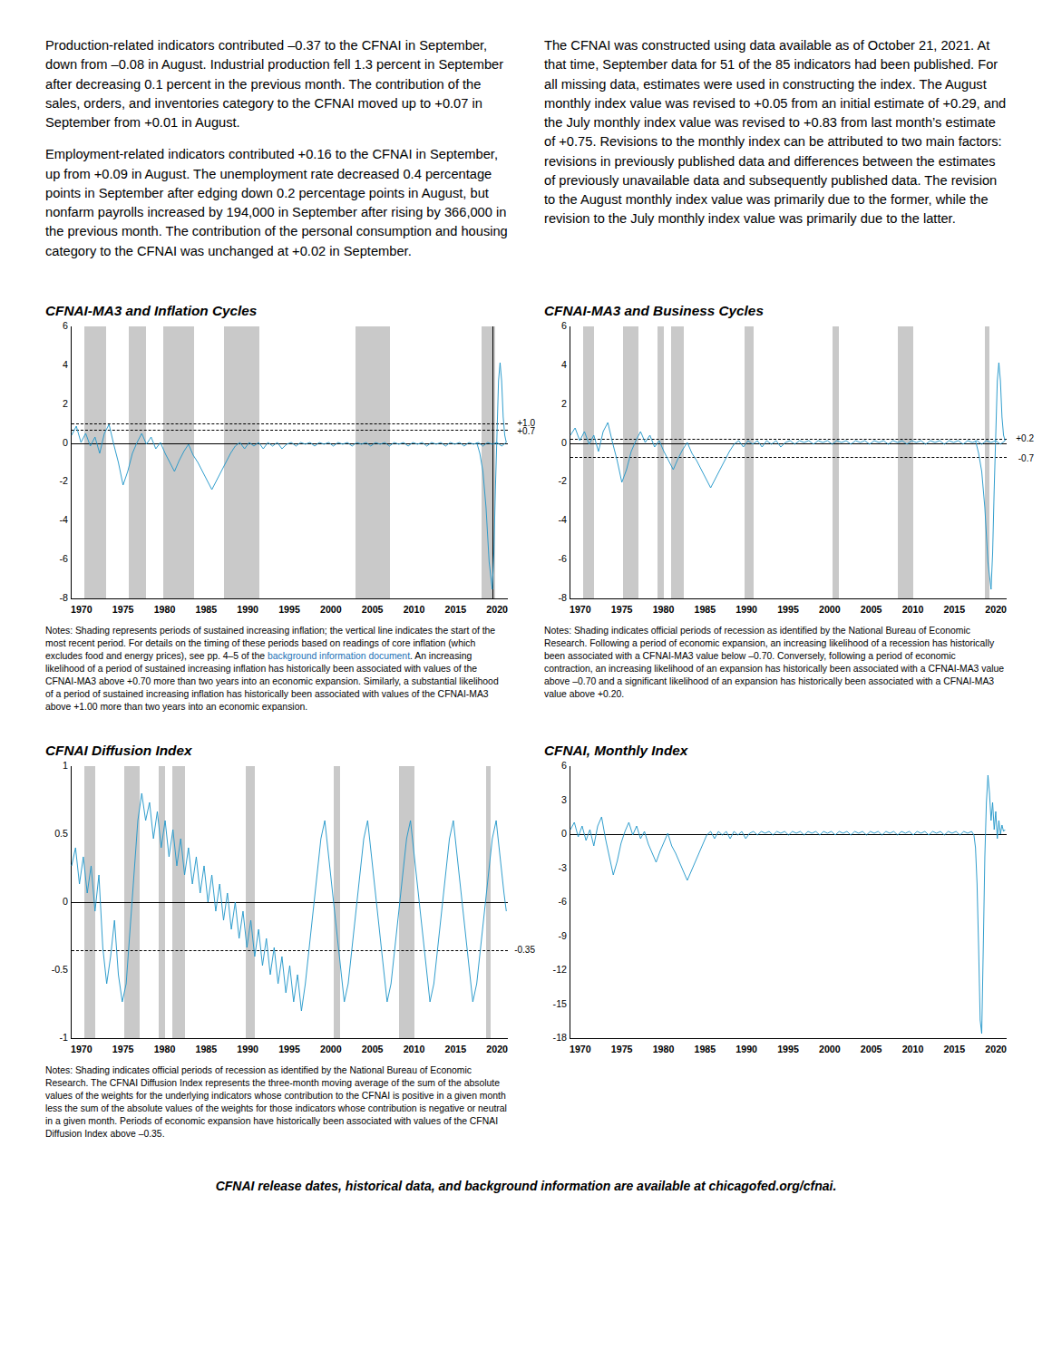Production-related indicators contributed –0.37 to the CFNAI in September, down from –0.08 in August. Industrial production fell 1.3 percent in September after decreasing 0.1 percent in the previous month. The contribution of the sales, orders, and inventories category to the CFNAI moved up to +0.07 in September from +0.01 in August.
Employment-related indicators contributed +0.16 to the CFNAI in September, up from +0.09 in August. The unemployment rate decreased 0.4 percentage points in September after edging down 0.2 percentage points in August, but nonfarm payrolls increased by 194,000 in September after rising by 366,000 in the previous month. The contribution of the personal consumption and housing category to the CFNAI was unchanged at +0.02 in September.
The CFNAI was constructed using data available as of October 21, 2021. At that time, September data for 51 of the 85 indicators had been published. For all missing data, estimates were used in constructing the index. The August monthly index value was revised to +0.05 from an initial estimate of +0.29, and the July monthly index value was revised to +0.83 from last month’s estimate of +0.75. Revisions to the monthly index can be attributed to two main factors: revisions in previously published data and differences between the estimates of previously unavailable data and subsequently published data. The revision to the August monthly index value was primarily due to the former, while the revision to the July monthly index value was primarily due to the latter.
CFNAI-MA3 and Inflation Cycles
6 4 2 0 -2 -4 -6 -8
+1.0
+0.7
19701975198019851990199520002005201020152020
Notes: Shading represents periods of sustained increasing inflation; the vertical line indicates the start of the most recent period. For details on the timing of these periods based on readings of core inflation (which excludes food and energy prices), see pp. 4–5 of the background information document. An increasing likelihood of a period of sustained increasing inflation has historically been associated with values of the CFNAI-MA3 above +0.70 more than two years into an economic expansion. Similarly, a substantial likelihood of a period of sustained increasing inflation has historically been associated with values of the CFNAI-MA3 above +1.00 more than two years into an economic expansion.
CFNAI-MA3 and Business Cycles
6 4 2 0 -2 -4 -6 -8
+0.2
-0.7
19701975198019851990199520002005201020152020
Notes: Shading indicates official periods of recession as identified by the National Bureau of Economic Research. Following a period of economic expansion, an increasing likelihood of a recession has historically been associated with a CFNAI-MA3 value below –0.70. Conversely, following a period of economic contraction, an increasing likelihood of an expansion has historically been associated with a CFNAI-MA3 value above –0.70 and a significant likelihood of an expansion has historically been associated with a CFNAI-MA3 value above +0.20.
CFNAI Diffusion Index
1 0.5 0 -0.5 -1
-0.35
19701975198019851990199520002005201020152020
Notes: Shading indicates official periods of recession as identified by the National Bureau of Economic Research. The CFNAI Diffusion Index represents the three-month moving average of the sum of the absolute values of the weights for the underlying indicators whose contribution to the CFNAI is positive in a given month less the sum of the absolute values of the weights for those indicators whose contribution is negative or neutral in a given month. Periods of economic expansion have historically been associated with values of the CFNAI Diffusion Index above –0.35.
CFNAI, Monthly Index
6 3 0 -3 -6 -9 -12 -15 -18
19701975198019851990199520002005201020152020
CFNAI release dates, historical data, and background information are available at chicagofed.org/cfnai.